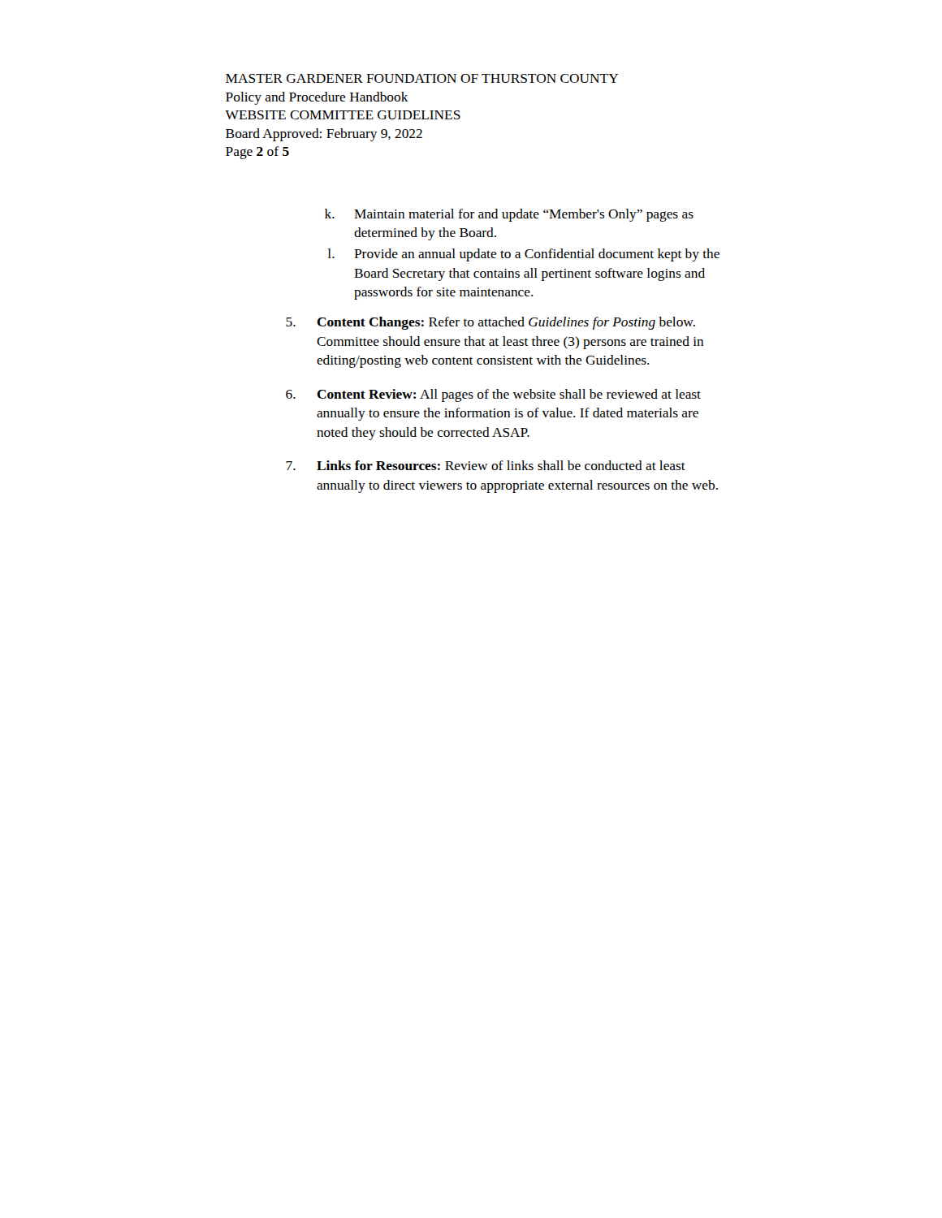Master Gardener Foundation of Thurston County
Policy and Procedure Handbook
Website Committee Guidelines
Board Approved: February 9, 2022
Page 2 of 5
Maintain material for and update “Member's Only” pages as determined by the Board.
Provide an annual update to a Confidential document kept by the Board Secretary that contains all pertinent software logins and passwords for site maintenance.
Content Changes: Refer to attached Guidelines for Posting below. Committee should ensure that at least three (3) persons are trained in editing/posting web content consistent with the Guidelines.
Content Review: All pages of the website shall be reviewed at least annually to ensure the information is of value. If dated materials are noted they should be corrected ASAP.
Links for Resources: Review of links shall be conducted at least annually to direct viewers to appropriate external resources on the web.